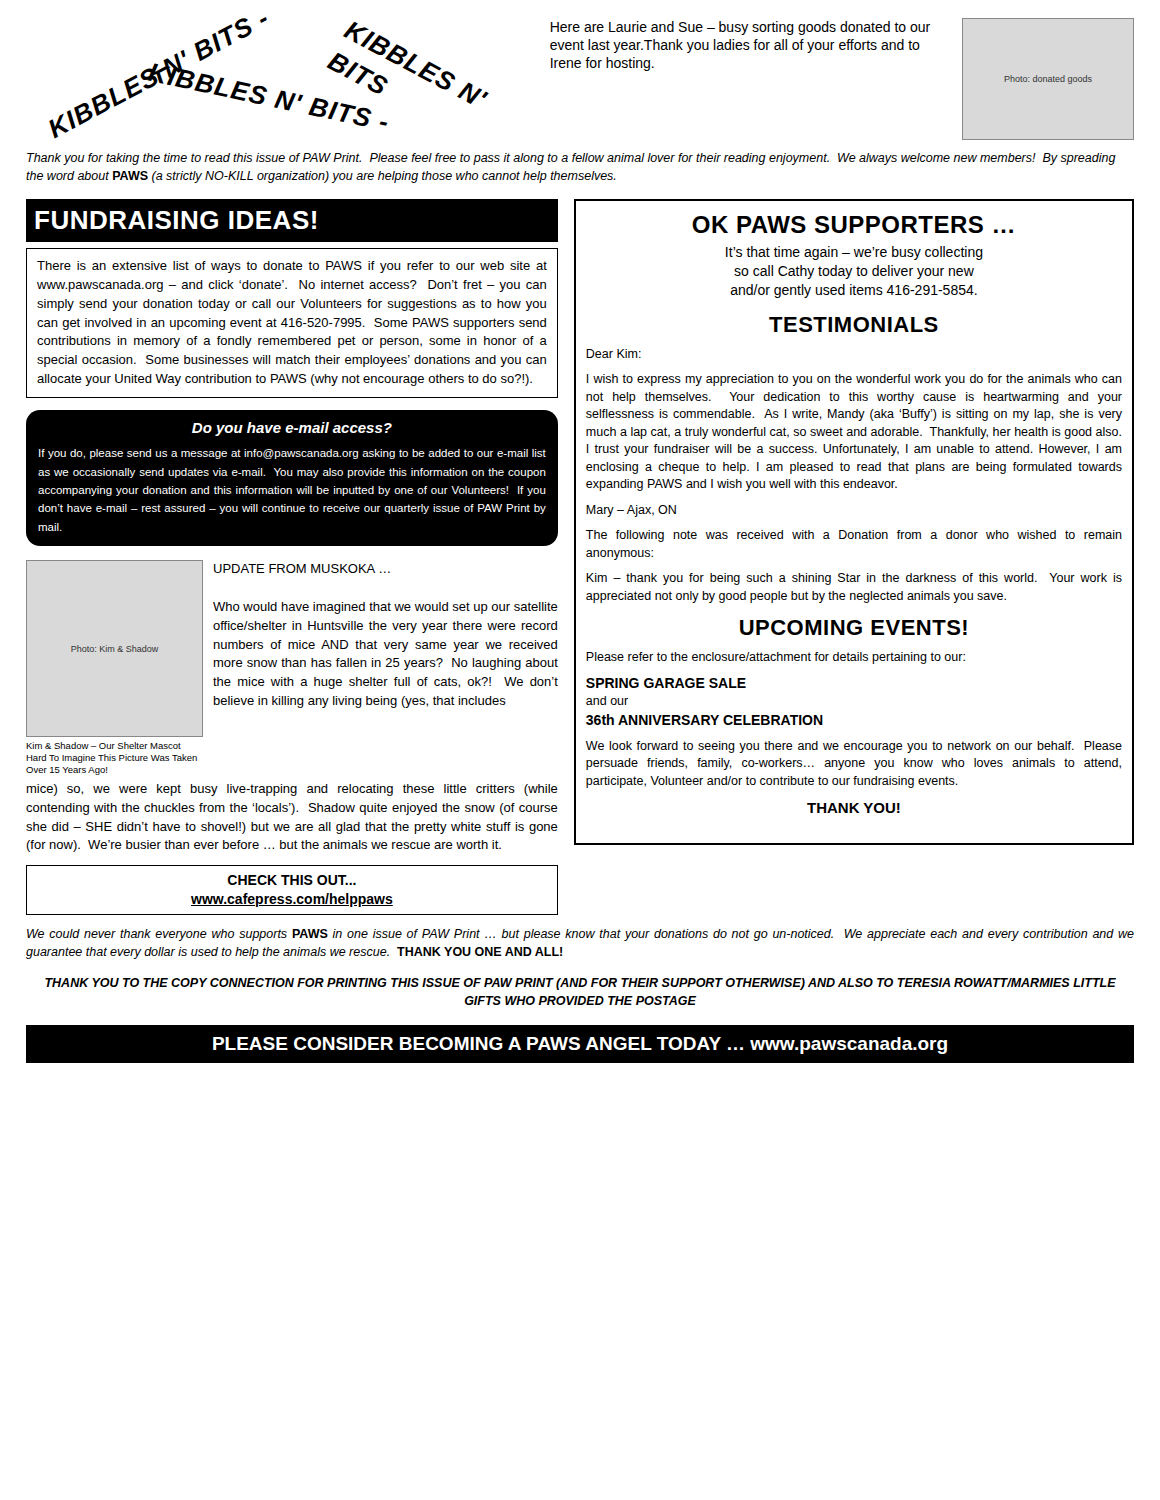KIBBLES N' BITS - KIBBLES N' BITS - KIBBLES N' BITS
Here are Laurie and Sue – busy sorting goods donated to our event last year.Thank you ladies for all of your efforts and to Irene for hosting.
Photo: donated goods
Thank you for taking the time to read this issue of PAW Print. Please feel free to pass it along to a fellow animal lover for their reading enjoyment. We always welcome new members! By spreading the word about PAWS (a strictly NO-KILL organization) you are helping those who cannot help themselves.
FUNDRAISING IDEAS!
There is an extensive list of ways to donate to PAWS if you refer to our web site at www.pawscanada.org – and click ‘donate’. No internet access? Don’t fret – you can simply send your donation today or call our Volunteers for suggestions as to how you can get involved in an upcoming event at 416-520-7995. Some PAWS supporters send contributions in memory of a fondly remembered pet or person, some in honor of a special occasion. Some businesses will match their employees’ donations and you can allocate your United Way contribution to PAWS (why not encourage others to do so?!).
Do you have e-mail access?
If you do, please send us a message at info@pawscanada.org asking to be added to our e-mail list as we occasionally send updates via e-mail. You may also provide this information on the coupon accompanying your donation and this information will be inputted by one of our Volunteers! If you don’t have e-mail – rest assured – you will continue to receive our quarterly issue of PAW Print by mail.
Photo: Kim & Shadow
Kim & Shadow – Our Shelter Mascot Hard To Imagine This Picture Was Taken Over 15 Years Ago!
UPDATE FROM MUSKOKA …
Who would have imagined that we would set up our satellite office/shelter in Huntsville the very year there were record numbers of mice AND that very same year we received more snow than has fallen in 25 years? No laughing about the mice with a huge shelter full of cats, ok?! We don’t believe in killing any living being (yes, that includes
mice) so, we were kept busy live-trapping and relocating these little critters (while contending with the chuckles from the ‘locals’). Shadow quite enjoyed the snow (of course she did – SHE didn’t have to shovel!) but we are all glad that the pretty white stuff is gone (for now). We’re busier than ever before … but the animals we rescue are worth it.
CHECK THIS OUT...
www.cafepress.com/helppaws
OK PAWS SUPPORTERS …
It’s that time again – we’re busy collecting
so call Cathy today to deliver your new
and/or gently used items 416-291-5854.
TESTIMONIALS
Dear Kim:
I wish to express my appreciation to you on the wonderful work you do for the animals who can not help themselves. Your dedication to this worthy cause is heartwarming and your selflessness is commendable. As I write, Mandy (aka ‘Buffy’) is sitting on my lap, she is very much a lap cat, a truly wonderful cat, so sweet and adorable. Thankfully, her health is good also. I trust your fundraiser will be a success. Unfortunately, I am unable to attend. However, I am enclosing a cheque to help. I am pleased to read that plans are being formulated towards expanding PAWS and I wish you well with this endeavor.
Mary – Ajax, ON
The following note was received with a Donation from a donor who wished to remain anonymous:
Kim – thank you for being such a shining Star in the darkness of this world. Your work is appreciated not only by good people but by the neglected animals you save.
UPCOMING EVENTS!
Please refer to the enclosure/attachment for details pertaining to our:
SPRING GARAGE SALE
and our
36th ANNIVERSARY CELEBRATION
We look forward to seeing you there and we encourage you to network on our behalf. Please persuade friends, family, co-workers… anyone you know who loves animals to attend, participate, Volunteer and/or to contribute to our fundraising events.
THANK YOU!
We could never thank everyone who supports PAWS in one issue of PAW Print … but please know that your donations do not go un-noticed. We appreciate each and every contribution and we guarantee that every dollar is used to help the animals we rescue. THANK YOU ONE AND ALL!
THANK YOU TO THE COPY CONNECTION FOR PRINTING THIS ISSUE OF PAW PRINT (AND FOR THEIR SUPPORT OTHERWISE) AND ALSO TO TERESIA ROWATT/MARMIES LITTLE GIFTS WHO PROVIDED THE POSTAGE
PLEASE CONSIDER BECOMING A PAWS ANGEL TODAY … www.pawscanada.org